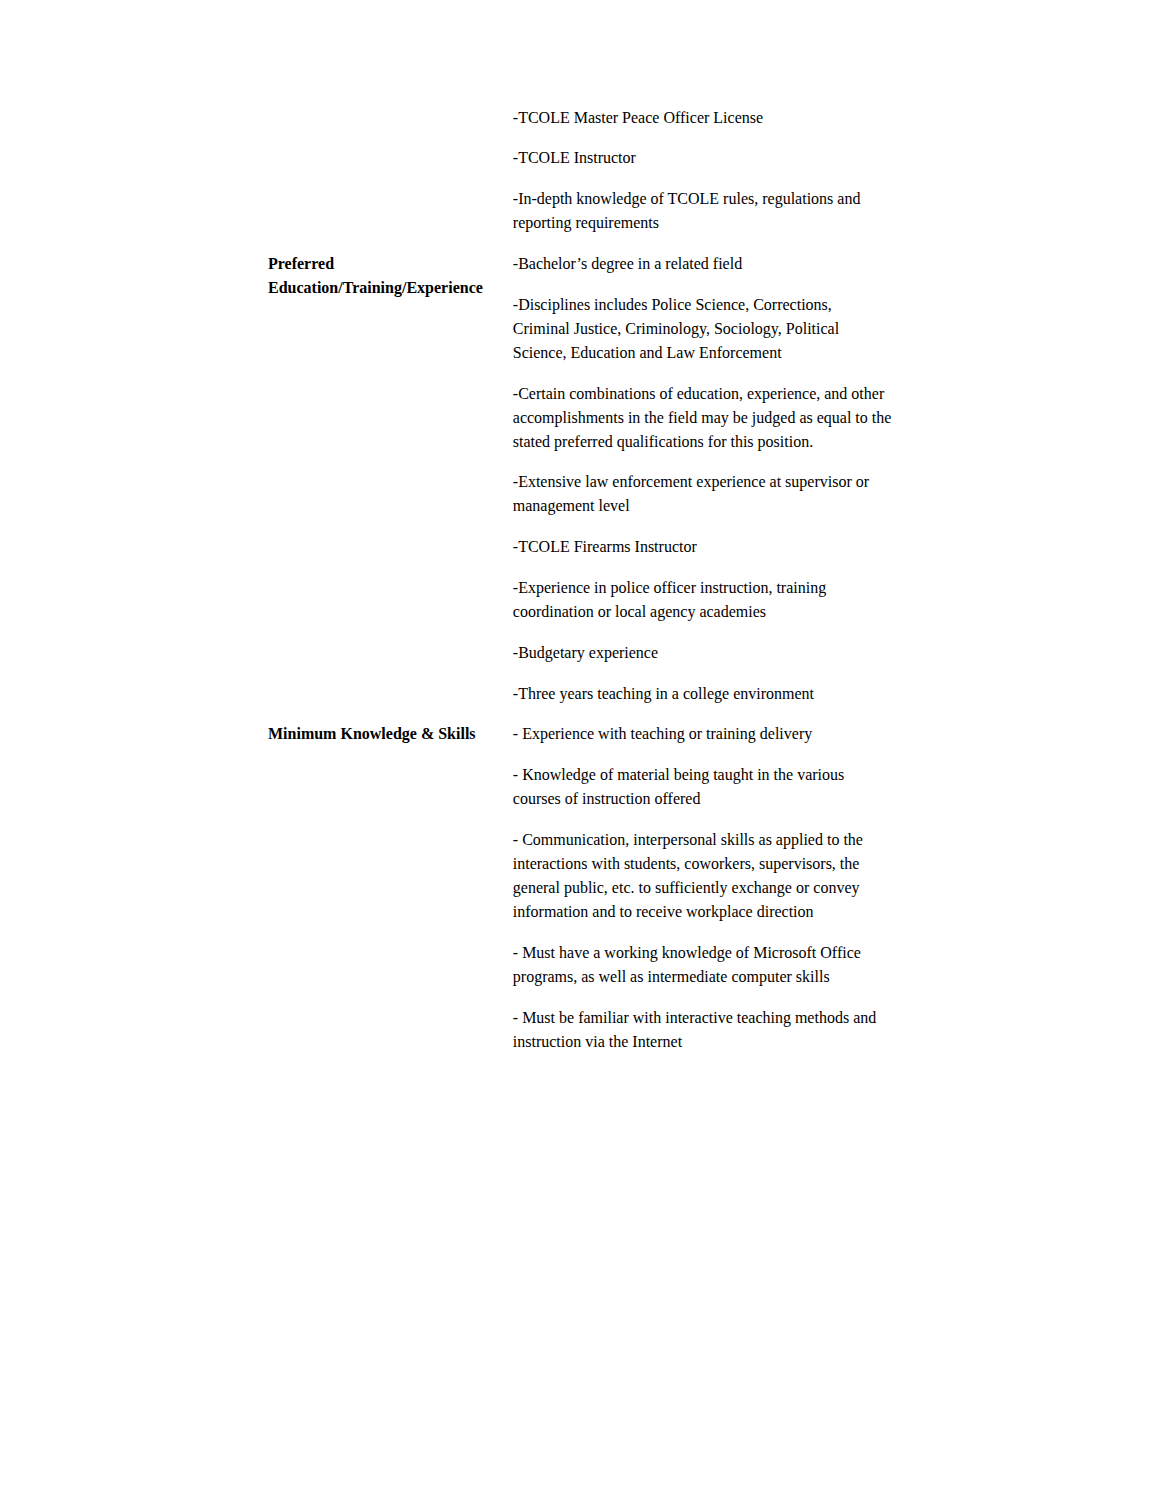| | -TCOLE Master Peace Officer License -TCOLE Instructor -In-depth knowledge of TCOLE rules, regulations and reporting requirements |
| Preferred Education/Training/Experience | -Bachelor’s degree in a related field -Disciplines includes Police Science, Corrections, Criminal Justice, Criminology, Sociology, Political Science, Education and Law Enforcement -Certain combinations of education, experience, and other accomplishments in the field may be judged as equal to the stated preferred qualifications for this position. -Extensive law enforcement experience at supervisor or management level -TCOLE Firearms Instructor -Experience in police officer instruction, training coordination or local agency academies -Budgetary experience -Three years teaching in a college environment |
| Minimum Knowledge & Skills | - Experience with teaching or training delivery - Knowledge of material being taught in the various courses of instruction offered - Communication, interpersonal skills as applied to the interactions with students, coworkers, supervisors, the general public, etc. to sufficiently exchange or convey information and to receive workplace direction - Must have a working knowledge of Microsoft Office programs, as well as intermediate computer skills - Must be familiar with interactive teaching methods and instruction via the Internet |